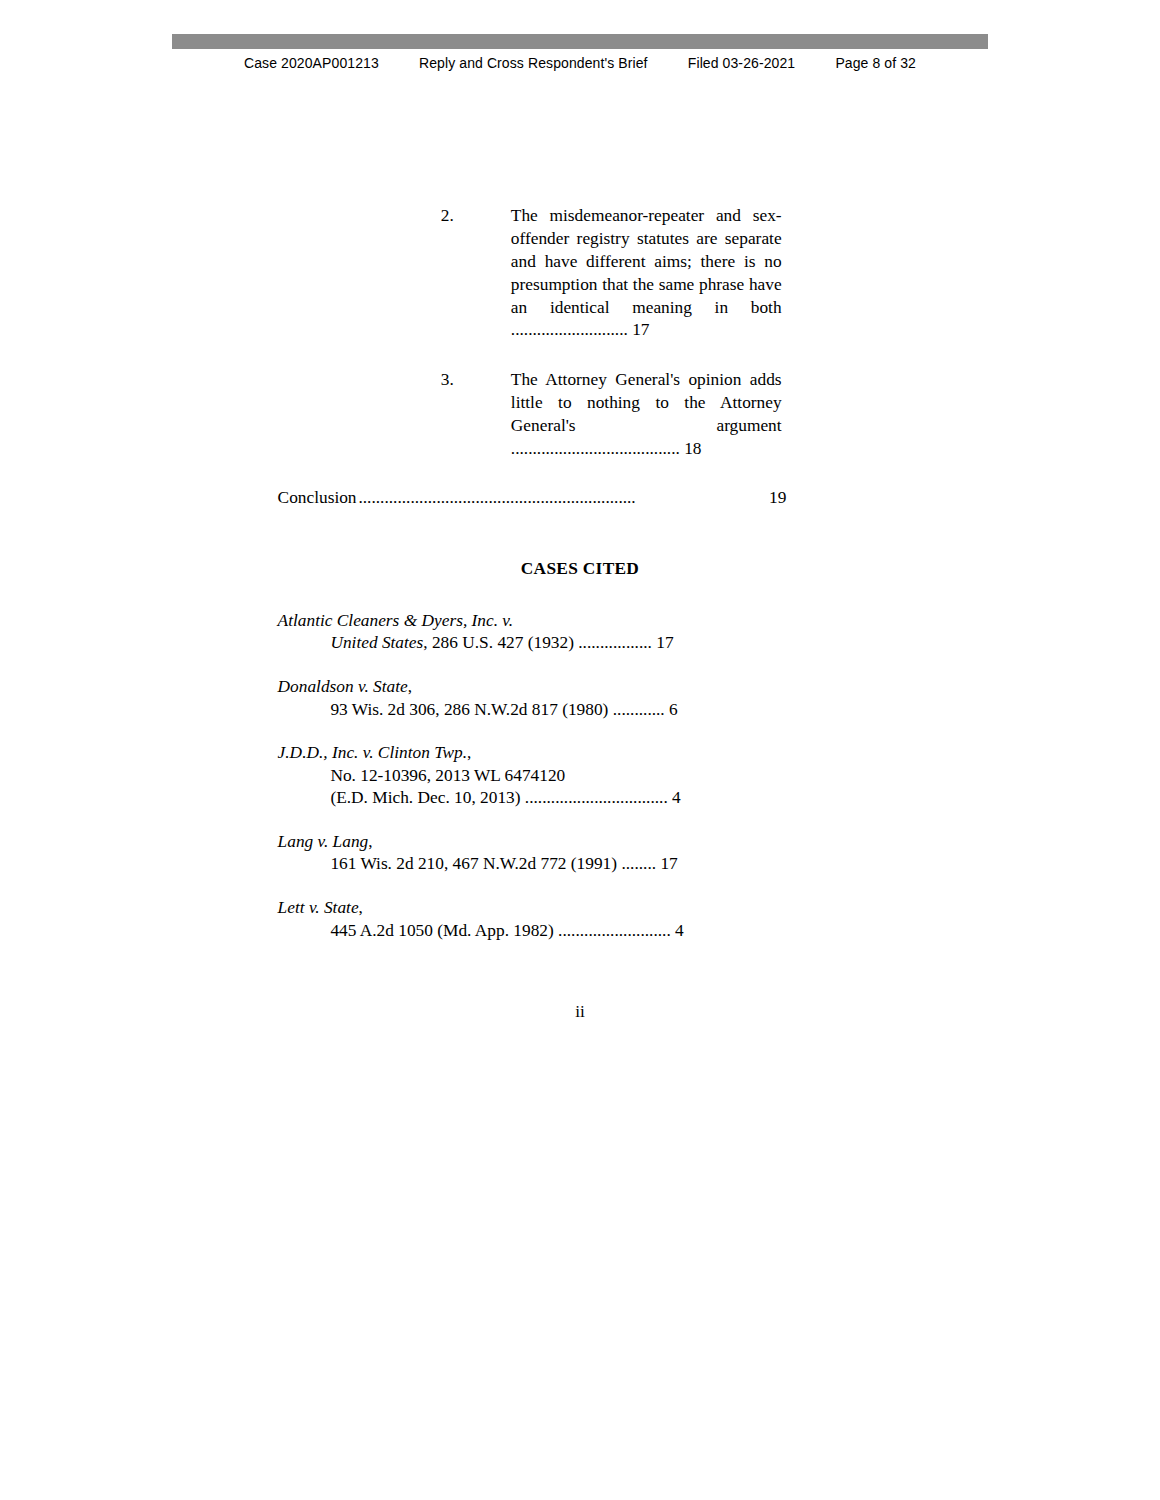Case 2020AP001213 Reply and Cross Respondent's Brief Filed 03-26-2021 Page 8 of 32
2. The misdemeanor-repeater and sex-offender registry statutes are separate and have different aims; there is no presumption that the same phrase have an identical meaning in both ........................... 17
3. The Attorney General's opinion adds little to nothing to the Attorney General's argument ....................................... 18
Conclusion ................................................................ 19
CASES CITED
Atlantic Cleaners & Dyers, Inc. v. United States, 286 U.S. 427 (1932) ................. 17
Donaldson v. State, 93 Wis. 2d 306, 286 N.W.2d 817 (1980) ............ 6
J.D.D., Inc. v. Clinton Twp., No. 12-10396, 2013 WL 6474120 (E.D. Mich. Dec. 10, 2013) ................................. 4
Lang v. Lang, 161 Wis. 2d 210, 467 N.W.2d 772 (1991) ........ 17
Lett v. State, 445 A.2d 1050 (Md. App. 1982) .......................... 4
ii